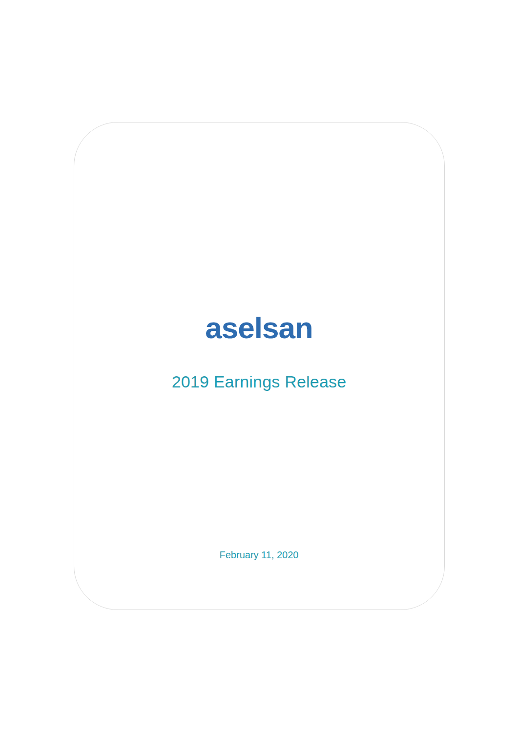aselsan
2019 Earnings Release
February 11, 2020